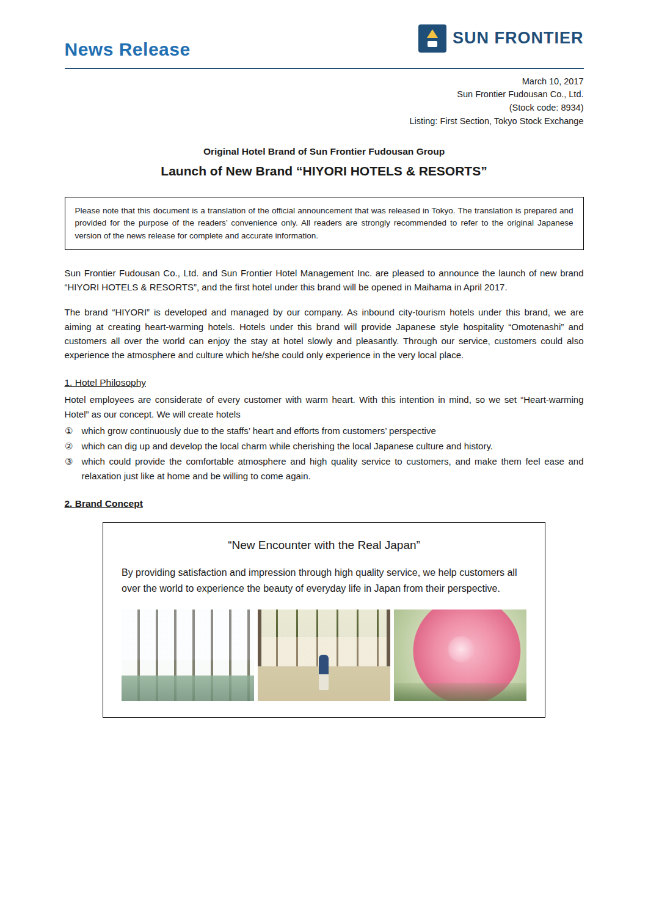News Release
SUN FRONTIER
March 10, 2017
Sun Frontier Fudousan Co., Ltd.
(Stock code: 8934)
Listing: First Section, Tokyo Stock Exchange
Original Hotel Brand of Sun Frontier Fudousan Group
Launch of New Brand “HIYORI HOTELS & RESORTS”
Please note that this document is a translation of the official announcement that was released in Tokyo. The translation is prepared and provided for the purpose of the readers’ convenience only. All readers are strongly recommended to refer to the original Japanese version of the news release for complete and accurate information.
Sun Frontier Fudousan Co., Ltd. and Sun Frontier Hotel Management Inc. are pleased to announce the launch of new brand “HIYORI HOTELS & RESORTS”, and the first hotel under this brand will be opened in Maihama in April 2017.
The brand “HIYORI” is developed and managed by our company. As inbound city-tourism hotels under this brand, we are aiming at creating heart-warming hotels. Hotels under this brand will provide Japanese style hospitality “Omotenashi” and customers all over the world can enjoy the stay at hotel slowly and pleasantly. Through our service, customers could also experience the atmosphere and culture which he/she could only experience in the very local place.
1. Hotel Philosophy
Hotel employees are considerate of every customer with warm heart. With this intention in mind, so we set “Heart-warming Hotel” as our concept. We will create hotels
①which grow continuously due to the staffs’ heart and efforts from customers’ perspective
②which can dig up and develop the local charm while cherishing the local Japanese culture and history.
③which could provide the comfortable atmosphere and high quality service to customers, and make them feel ease and relaxation just like at home and be willing to come again.
2. Brand Concept
“New Encounter with the Real Japan”
By providing satisfaction and impression through high quality service, we help customers all over the world to experience the beauty of everyday life in Japan from their perspective.